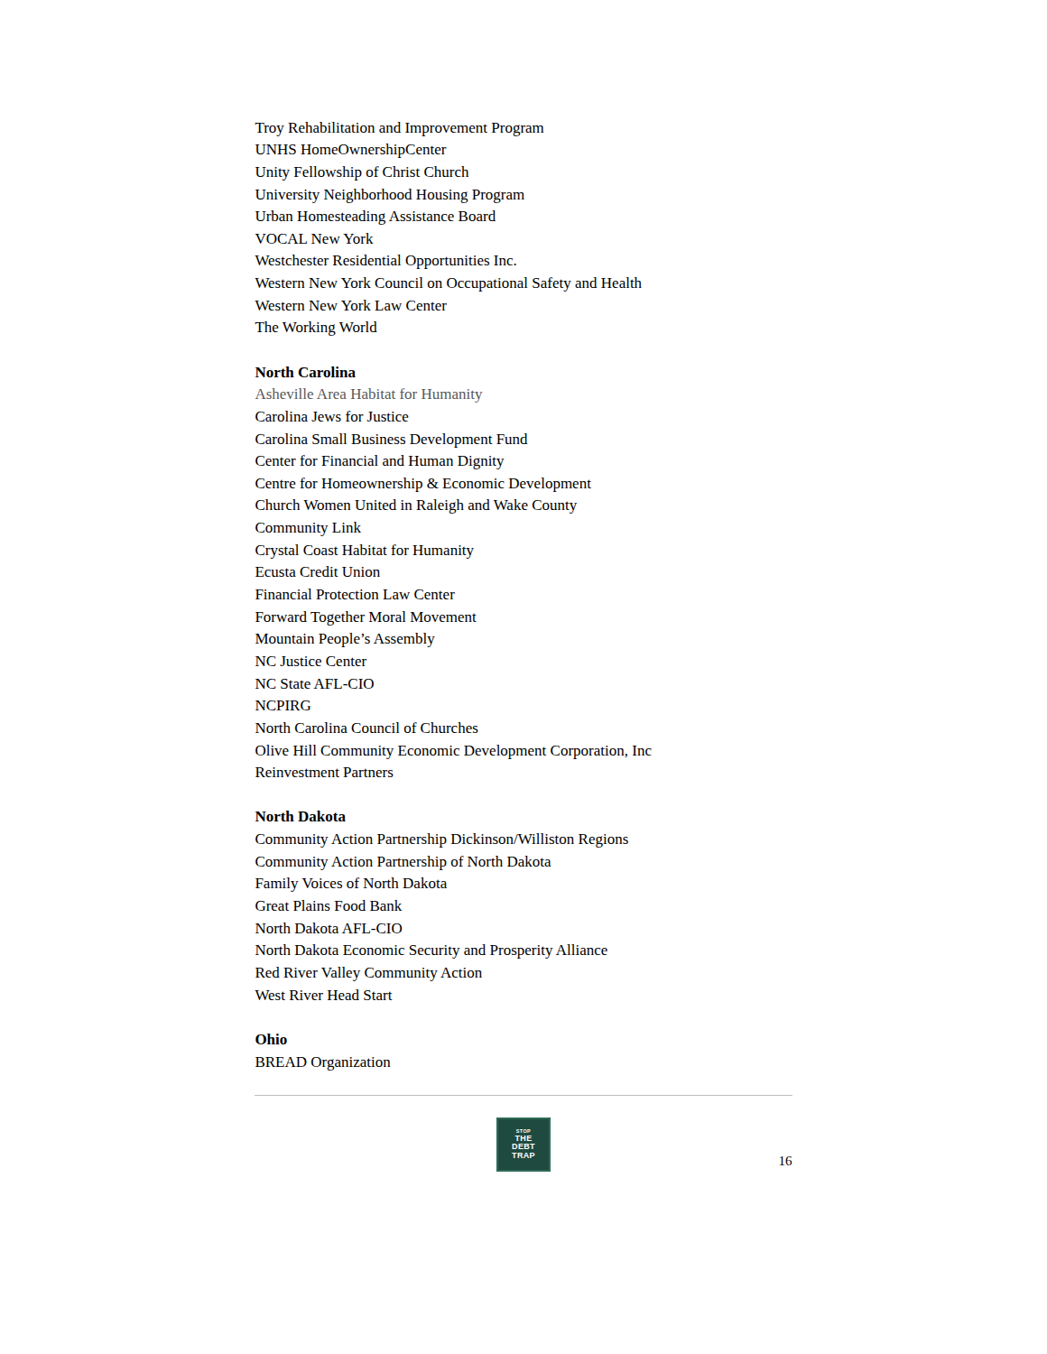Troy Rehabilitation and Improvement Program
UNHS HomeOwnershipCenter
Unity Fellowship of Christ Church
University Neighborhood Housing Program
Urban Homesteading Assistance Board
VOCAL New York
Westchester Residential Opportunities Inc.
Western New York Council on Occupational Safety and Health
Western New York Law Center
The Working World
North Carolina
Asheville Area Habitat for Humanity
Carolina Jews for Justice
Carolina Small Business Development Fund
Center for Financial and Human Dignity
Centre for Homeownership & Economic Development
Church Women United in Raleigh and Wake County
Community Link
Crystal Coast Habitat for Humanity
Ecusta Credit Union
Financial Protection Law Center
Forward Together Moral Movement
Mountain People’s Assembly
NC Justice Center
NC State AFL-CIO
NCPIRG
North Carolina Council of Churches
Olive Hill Community Economic Development Corporation, Inc
Reinvestment Partners
North Dakota
Community Action Partnership Dickinson/Williston Regions
Community Action Partnership of North Dakota
Family Voices of North Dakota
Great Plains Food Bank
North Dakota AFL-CIO
North Dakota Economic Security and Prosperity Alliance
Red River Valley Community Action
West River Head Start
Ohio
BREAD Organization
STOP THE DEBT TRAP
16